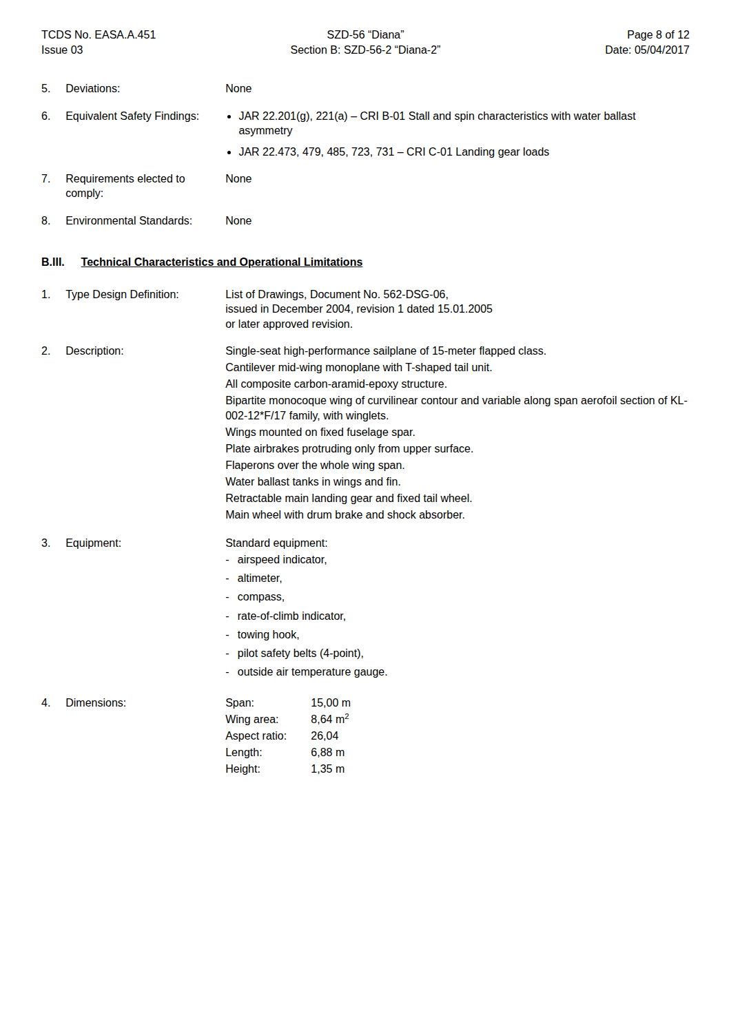| TCDS No. EASA.A.451 | SZD-56 “Diana” | Page 8 of 12 |
| Issue 03 | Section B: SZD-56-2 “Diana-2” | Date: 05/04/2017 |
5.
Deviations:
None
6.
Equivalent Safety Findings:
JAR 22.201(g), 221(a) – CRI B-01 Stall and spin characteristics with water ballast asymmetry
JAR 22.473, 479, 485, 723, 731 – CRI C-01 Landing gear loads
7.
Requirements elected to comply:
None
8.
Environmental Standards:
None
B.III. Technical Characteristics and Operational Limitations
1.
Type Design Definition:
List of Drawings, Document No. 562-DSG-06,
issued in December 2004, revision 1 dated 15.01.2005
or later approved revision.
2.
Description:
Single-seat high-performance sailplane of 15-meter flapped class.
Cantilever mid-wing monoplane with T-shaped tail unit.
All composite carbon-aramid-epoxy structure.
Bipartite monocoque wing of curvilinear contour and variable along span aerofoil section of KL-002-12*F/17 family, with winglets.
Wings mounted on fixed fuselage spar.
Plate airbrakes protruding only from upper surface.
Flaperons over the whole wing span.
Water ballast tanks in wings and fin.
Retractable main landing gear and fixed tail wheel.
Main wheel with drum brake and shock absorber.
3.
Equipment:
Standard equipment:
airspeed indicator,
altimeter,
compass,
rate-of-climb indicator,
towing hook,
pilot safety belts (4-point),
outside air temperature gauge.
4.
Dimensions:
| Span: | 15,00 m |
| Wing area: | 8,64 m 2 |
| Aspect ratio: | 26,04 |
| Length: | 6,88 m |
| Height: | 1,35 m |